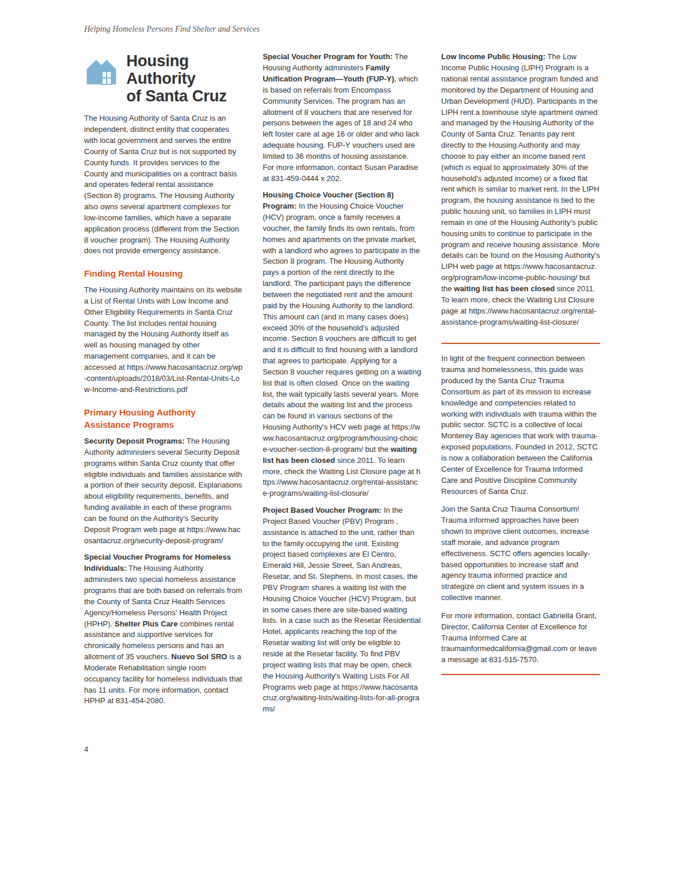Helping Homeless Persons Find Shelter and Services
Housing Authority
of Santa Cruz
The Housing Authority of Santa Cruz is an independent, distinct entity that cooperates with local government and serves the entire County of Santa Cruz but is not supported by County funds. It provides services to the County and municipalities on a contract basis and operates federal rental assistance (Section 8) programs. The Housing Authority also owns several apartment complexes for low-income families, which have a separate application process (different from the Section 8 voucher program). The Housing Authority does not provide emergency assistance.
Finding Rental Housing
The Housing Authority maintains on its website a List of Rental Units with Low Income and Other Eligibility Requirements in Santa Cruz County. The list includes rental housing managed by the Housing Authority itself as well as housing managed by other management companies, and it can be accessed at https://www.hacosantacruz.org/wp-content/uploads/2018/03/List-Rental-Units-Low-Income-and-Restrictions.pdf
Primary Housing Authority
Assistance Programs
Security Deposit Programs: The Housing Authority administers several Security Deposit programs within Santa Cruz county that offer eligible individuals and families assistance with a portion of their security deposit. Explanations about eligibility requirements, benefits, and funding available in each of these programs can be found on the Authority's Security Deposit Program web page at https://www.hacosantacruz.org/security-deposit-program/
Special Voucher Programs for Homeless Individuals: The Housing Authority administers two special homeless assistance programs that are both based on referrals from the County of Santa Cruz Health Services Agency/Homeless Persons' Health Project (HPHP). Shelter Plus Care combines rental assistance and supportive services for chronically homeless persons and has an allotment of 35 vouchers. Nuevo Sol SRO is a Moderate Rehabilitation single room occupancy facility for homeless individuals that has 11 units. For more information, contact HPHP at 831-454-2080.
Special Voucher Program for Youth: The Housing Authority administers Family Unification Program—Youth (FUP-Y), which is based on referrals from Encompass Community Services. The program has an allotment of 8 vouchers that are reserved for persons between the ages of 18 and 24 who left foster care at age 16 or older and who lack adequate housing. FUP-Y vouchers used are limited to 36 months of housing assistance. For more information, contact Susan Paradise at 831-459-0444 x 202.
Housing Choice Voucher (Section 8) Program: In the Housing Choice Voucher (HCV) program, once a family receives a voucher, the family finds its own rentals, from homes and apartments on the private market, with a landlord who agrees to participate in the Section 8 program. The Housing Authority pays a portion of the rent directly to the landlord. The participant pays the difference between the negotiated rent and the amount paid by the Housing Authority to the landlord. This amount can (and in many cases does) exceed 30% of the household's adjusted income. Section 8 vouchers are difficult to get and it is difficult to find housing with a landlord that agrees to participate. Applying for a Section 8 voucher requires getting on a waiting list that is often closed. Once on the waiting list, the wait typically lasts several years. More details about the waiting list and the process can be found in various sections of the Housing Authority's HCV web page at https://www.hacosantacruz.org/program/housing-choice-voucher-section-8-program/ but the waiting list has been closed since 2011. To learn more, check the Waiting List Closure page at https://www.hacosantacruz.org/rental-assistance-programs/waiting-list-closure/
Project Based Voucher Program: In the Project Based Voucher (PBV) Program , assistance is attached to the unit, rather than to the family occupying the unit. Existing project based complexes are El Centro, Emerald Hill, Jessie Street, San Andreas, Resetar, and St. Stephens. In most cases, the PBV Program shares a waiting list with the Housing Choice Voucher (HCV) Program, but in some cases there are site-based waiting lists. In a case such as the Resetar Residential Hotel, applicants reaching the top of the Resetar waiting list will only be eligible to reside at the Resetar facility. To find PBV project waiting lists that may be open, check the Housing Authority's Waiting Lists For All Programs web page at https://www.hacosantacruz.org/waiting-lists/waiting-lists-for-all-programs/
Low Income Public Housing: The Low Income Public Housing (LIPH) Program is a national rental assistance program funded and monitored by the Department of Housing and Urban Development (HUD). Participants in the LIPH rent a townhouse style apartment owned and managed by the Housing Authority of the County of Santa Cruz. Tenants pay rent directly to the Housing Authority and may choose to pay either an income based rent (which is equal to approximately 30% of the household's adjusted income) or a fixed flat rent which is similar to market rent. In the LIPH program, the housing assistance is tied to the public housing unit, so families in LIPH must remain in one of the Housing Authority's public housing units to continue to participate in the program and receive housing assistance. More details can be found on the Housing Authority's LIPH web page at https://www.hacosantacruz.org/program/low-income-public-housing/ but the waiting list has been closed since 2011. To learn more, check the Waiting List Closure page at https://www.hacosantacruz.org/rental-assistance-programs/waiting-list-closure/
In light of the frequent connection between trauma and homelessness, this guide was produced by the Santa Cruz Trauma Consortium as part of its mission to increase knowledge and competencies related to working with individuals with trauma within the public sector. SCTC is a collective of local Monterey Bay agencies that work with trauma-exposed populations. Founded in 2012, SCTC is now a collaboration between the California Center of Excellence for Trauma Informed Care and Positive Discipline Community Resources of Santa Cruz.
Join the Santa Cruz Trauma Consortium! Trauma informed approaches have been shown to improve client outcomes, increase staff morale, and advance program effectiveness. SCTC offers agencies locally-based opportunities to increase staff and agency trauma informed practice and strategize on client and system issues in a collective manner.
For more information, contact Gabriella Grant, Director, California Center of Excellence for Trauma Informed Care at traumainformedcalifornia@gmail.com or leave a message at 831-515-7570.
4